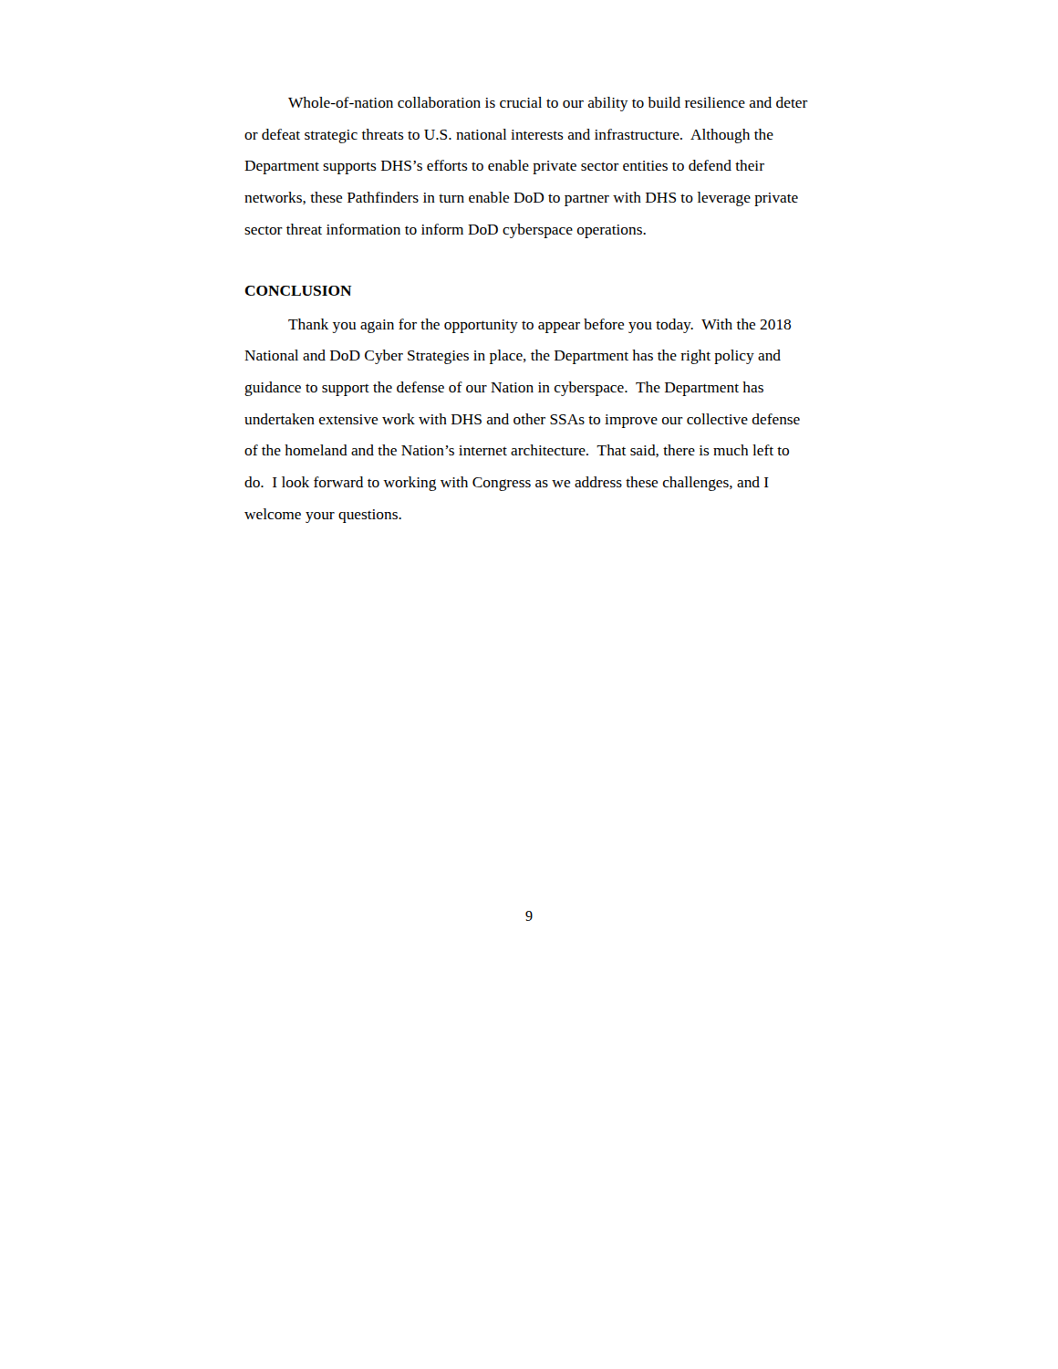Whole-of-nation collaboration is crucial to our ability to build resilience and deter or defeat strategic threats to U.S. national interests and infrastructure. Although the Department supports DHS’s efforts to enable private sector entities to defend their networks, these Pathfinders in turn enable DoD to partner with DHS to leverage private sector threat information to inform DoD cyberspace operations.
CONCLUSION
Thank you again for the opportunity to appear before you today. With the 2018 National and DoD Cyber Strategies in place, the Department has the right policy and guidance to support the defense of our Nation in cyberspace. The Department has undertaken extensive work with DHS and other SSAs to improve our collective defense of the homeland and the Nation’s internet architecture. That said, there is much left to do. I look forward to working with Congress as we address these challenges, and I welcome your questions.
9